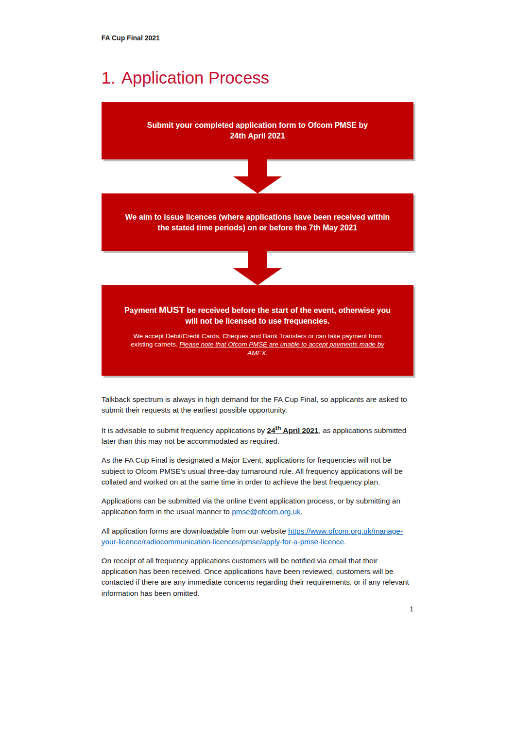FA Cup Final 2021
1. Application Process
Submit your completed application form to Ofcom PMSE by
24th April 2021
We aim to issue licences (where applications have been received within the stated time periods) on or before the 7th May 2021
Payment MUST be received before the start of the event, otherwise you will not be licensed to use frequencies.
We accept Debit/Credit Cards, Cheques and Bank Transfers or can take payment from existing carnets. Please note that Ofcom PMSE are unable to accept payments made by AMEX.
Talkback spectrum is always in high demand for the FA Cup Final, so applicants are asked to submit their requests at the earliest possible opportunity.
It is advisable to submit frequency applications by 24th April 2021, as applications submitted later than this may not be accommodated as required.
As the FA Cup Final is designated a Major Event, applications for frequencies will not be subject to Ofcom PMSE’s usual three-day turnaround rule. All frequency applications will be collated and worked on at the same time in order to achieve the best frequency plan.
Applications can be submitted via the online Event application process, or by submitting an application form in the usual manner to pmse@ofcom.org.uk.
All application forms are downloadable from our website https://www.ofcom.org.uk/manage-your-licence/radiocommunication-licences/pmse/apply-for-a-pmse-licence.
On receipt of all frequency applications customers will be notified via email that their application has been received. Once applications have been reviewed, customers will be contacted if there are any immediate concerns regarding their requirements, or if any relevant information has been omitted.
1